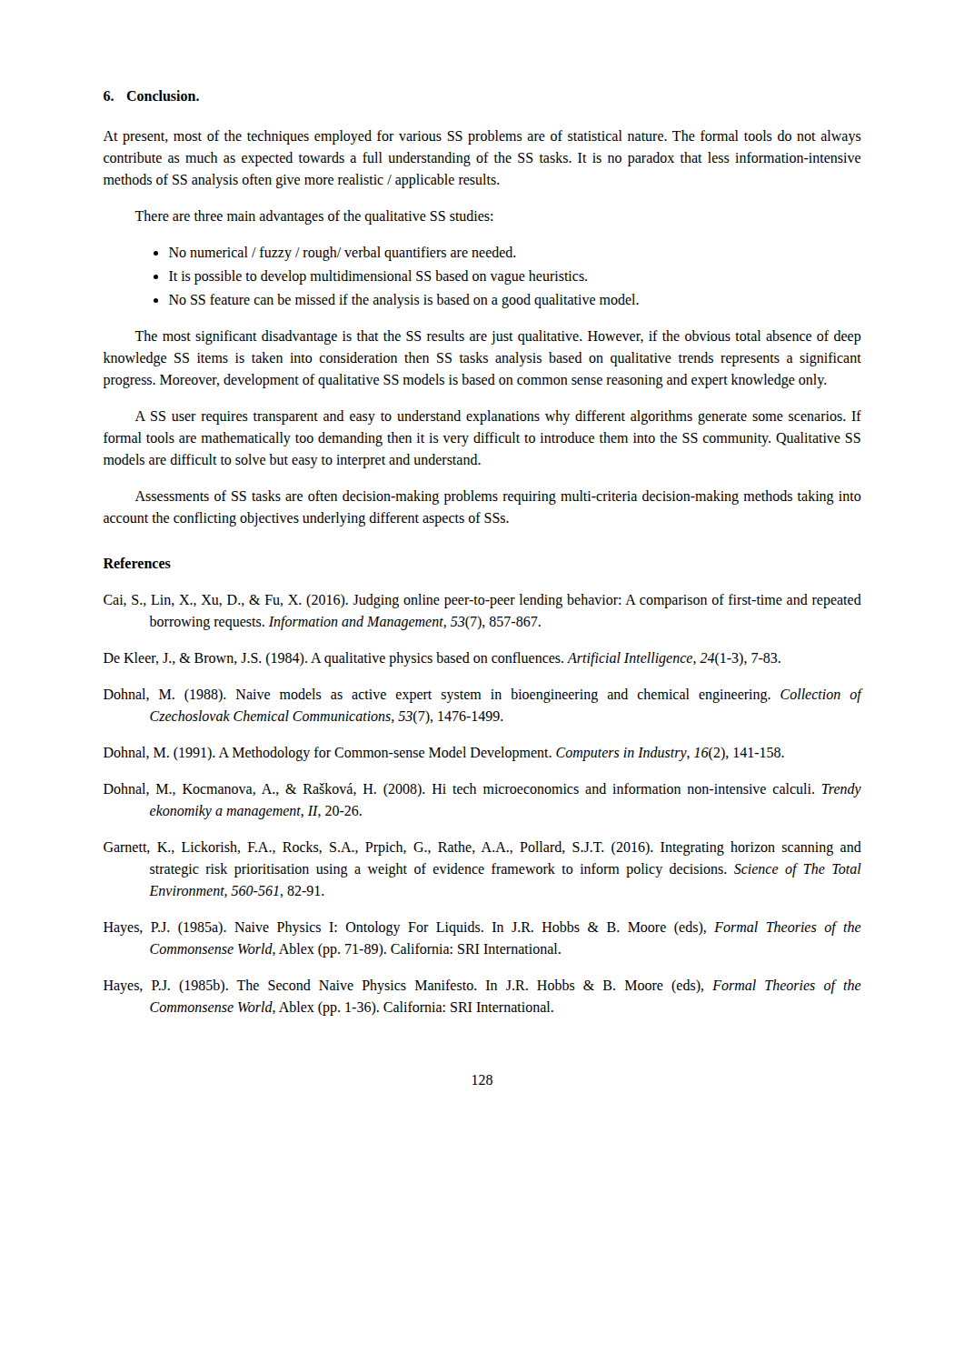6. Conclusion.
At present, most of the techniques employed for various SS problems are of statistical nature. The formal tools do not always contribute as much as expected towards a full understanding of the SS tasks. It is no paradox that less information-intensive methods of SS analysis often give more realistic / applicable results.
There are three main advantages of the qualitative SS studies:
No numerical / fuzzy / rough/ verbal quantifiers are needed.
It is possible to develop multidimensional SS based on vague heuristics.
No SS feature can be missed if the analysis is based on a good qualitative model.
The most significant disadvantage is that the SS results are just qualitative. However, if the obvious total absence of deep knowledge SS items is taken into consideration then SS tasks analysis based on qualitative trends represents a significant progress. Moreover, development of qualitative SS models is based on common sense reasoning and expert knowledge only.
A SS user requires transparent and easy to understand explanations why different algorithms generate some scenarios. If formal tools are mathematically too demanding then it is very difficult to introduce them into the SS community. Qualitative SS models are difficult to solve but easy to interpret and understand.
Assessments of SS tasks are often decision-making problems requiring multi-criteria decision-making methods taking into account the conflicting objectives underlying different aspects of SSs.
References
Cai, S., Lin, X., Xu, D., & Fu, X. (2016). Judging online peer-to-peer lending behavior: A comparison of first-time and repeated borrowing requests. Information and Management, 53(7), 857-867.
De Kleer, J., & Brown, J.S. (1984). A qualitative physics based on confluences. Artificial Intelligence, 24(1-3), 7-83.
Dohnal, M. (1988). Naive models as active expert system in bioengineering and chemical engineering. Collection of Czechoslovak Chemical Communications, 53(7), 1476-1499.
Dohnal, M. (1991). A Methodology for Common-sense Model Development. Computers in Industry, 16(2), 141-158.
Dohnal, M., Kocmanova, A., & Rašková, H. (2008). Hi tech microeconomics and information non-intensive calculi. Trendy ekonomiky a management, II, 20-26.
Garnett, K., Lickorish, F.A., Rocks, S.A., Prpich, G., Rathe, A.A., Pollard, S.J.T. (2016). Integrating horizon scanning and strategic risk prioritisation using a weight of evidence framework to inform policy decisions. Science of The Total Environment, 560-561, 82-91.
Hayes, P.J. (1985a). Naive Physics I: Ontology For Liquids. In J.R. Hobbs & B. Moore (eds), Formal Theories of the Commonsense World, Ablex (pp. 71-89). California: SRI International.
Hayes, P.J. (1985b). The Second Naive Physics Manifesto. In J.R. Hobbs & B. Moore (eds), Formal Theories of the Commonsense World, Ablex (pp. 1-36). California: SRI International.
128